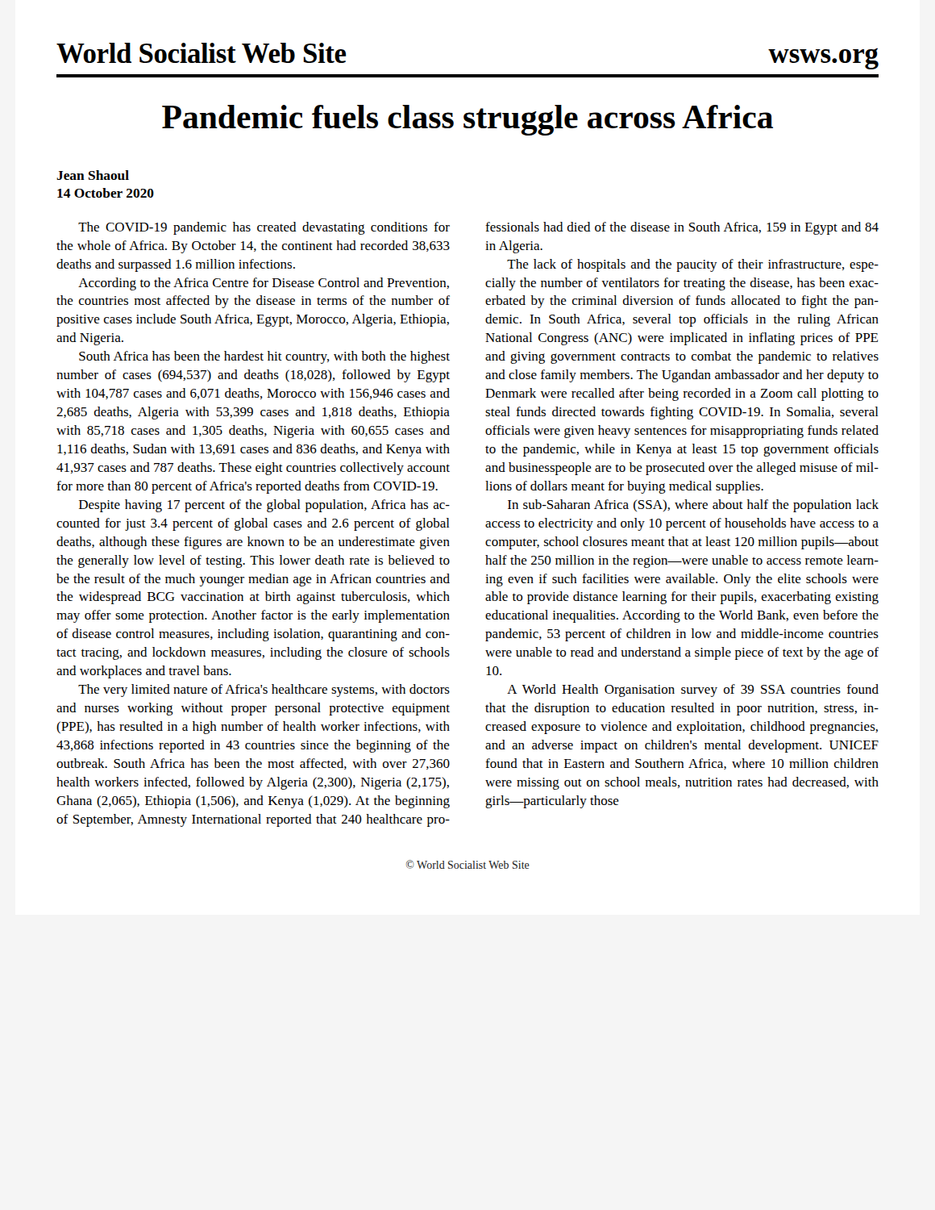World Socialist Web Site
wsws.org
Pandemic fuels class struggle across Africa
Jean Shaoul 14 October 2020
The COVID-19 pandemic has created devastating conditions for the whole of Africa. By October 14, the continent had recorded 38,633 deaths and surpassed 1.6 million infections.
According to the Africa Centre for Disease Control and Prevention, the countries most affected by the disease in terms of the number of positive cases include South Africa, Egypt, Morocco, Algeria, Ethiopia, and Nigeria.
South Africa has been the hardest hit country, with both the highest number of cases (694,537) and deaths (18,028), followed by Egypt with 104,787 cases and 6,071 deaths, Morocco with 156,946 cases and 2,685 deaths, Algeria with 53,399 cases and 1,818 deaths, Ethiopia with 85,718 cases and 1,305 deaths, Nigeria with 60,655 cases and 1,116 deaths, Sudan with 13,691 cases and 836 deaths, and Kenya with 41,937 cases and 787 deaths. These eight countries collectively account for more than 80 percent of Africa's reported deaths from COVID-19.
Despite having 17 percent of the global population, Africa has accounted for just 3.4 percent of global cases and 2.6 percent of global deaths, although these figures are known to be an underestimate given the generally low level of testing. This lower death rate is believed to be the result of the much younger median age in African countries and the widespread BCG vaccination at birth against tuberculosis, which may offer some protection. Another factor is the early implementation of disease control measures, including isolation, quarantining and contact tracing, and lockdown measures, including the closure of schools and workplaces and travel bans.
The very limited nature of Africa's healthcare systems, with doctors and nurses working without proper personal protective equipment (PPE), has resulted in a high number of health worker infections, with 43,868 infections reported in 43 countries since the beginning of the outbreak. South Africa has been the most affected, with over 27,360 health workers infected, followed by Algeria (2,300), Nigeria (2,175), Ghana (2,065), Ethiopia (1,506), and Kenya (1,029). At the beginning of September, Amnesty International reported that 240 healthcare professionals had died of the disease in South Africa, 159 in Egypt and 84 in Algeria.
The lack of hospitals and the paucity of their infrastructure, especially the number of ventilators for treating the disease, has been exacerbated by the criminal diversion of funds allocated to fight the pandemic. In South Africa, several top officials in the ruling African National Congress (ANC) were implicated in inflating prices of PPE and giving government contracts to combat the pandemic to relatives and close family members. The Ugandan ambassador and her deputy to Denmark were recalled after being recorded in a Zoom call plotting to steal funds directed towards fighting COVID-19. In Somalia, several officials were given heavy sentences for misappropriating funds related to the pandemic, while in Kenya at least 15 top government officials and businesspeople are to be prosecuted over the alleged misuse of millions of dollars meant for buying medical supplies.
In sub-Saharan Africa (SSA), where about half the population lack access to electricity and only 10 percent of households have access to a computer, school closures meant that at least 120 million pupils—about half the 250 million in the region—were unable to access remote learning even if such facilities were available. Only the elite schools were able to provide distance learning for their pupils, exacerbating existing educational inequalities. According to the World Bank, even before the pandemic, 53 percent of children in low and middle-income countries were unable to read and understand a simple piece of text by the age of 10.
A World Health Organisation survey of 39 SSA countries found that the disruption to education resulted in poor nutrition, stress, increased exposure to violence and exploitation, childhood pregnancies, and an adverse impact on children's mental development. UNICEF found that in Eastern and Southern Africa, where 10 million children were missing out on school meals, nutrition rates had decreased, with girls—particularly those
© World Socialist Web Site